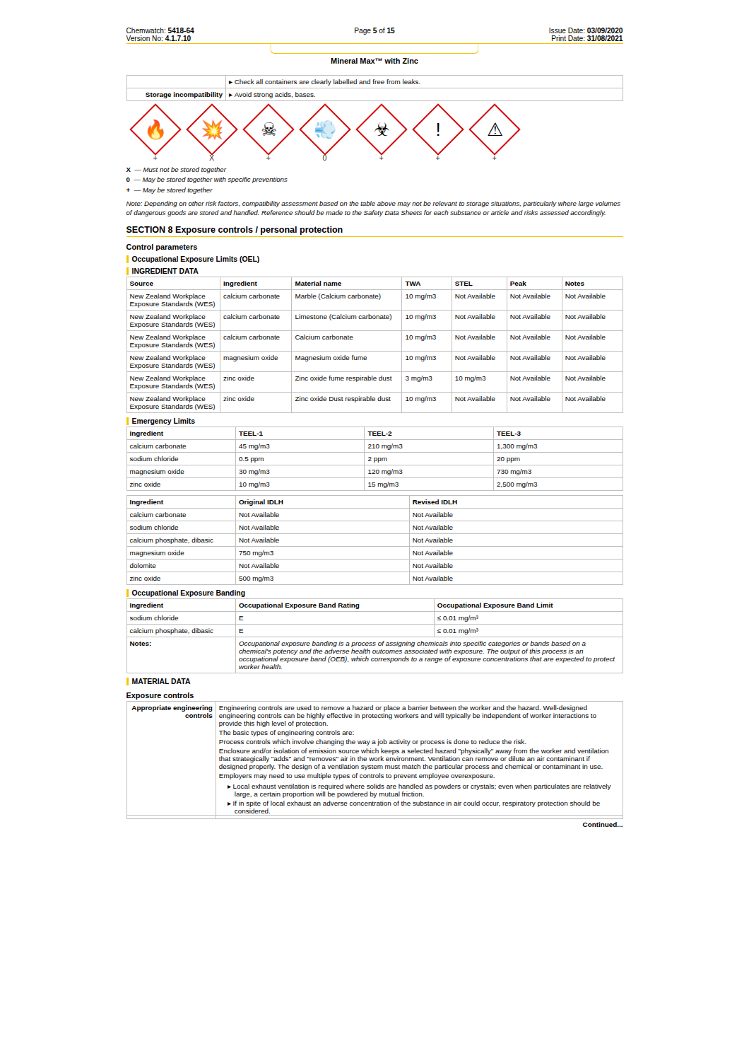| Chemwatch: 5418-64 | Page 5 of 15 | Issue Date: 03/09/2020 |
| Version No: 4.1.7.10 | | Print Date: 31/08/2021 |
Mineral Max™ with Zinc
| | Check all containers are clearly labelled and free from leaks. |
| Storage incompatibility | Avoid strong acids, bases. |
🔥
+
💥
X
☠
+
💨
0
☣
+
!
+
⚠
+
X — Must not be stored together
0 — May be stored together with specific preventions
+ — May be stored together
Note: Depending on other risk factors, compatibility assessment based on the table above may not be relevant to storage situations, particularly where large volumes of dangerous goods are stored and handled. Reference should be made to the Safety Data Sheets for each substance or article and risks assessed accordingly.
SECTION 8 Exposure controls / personal protection
Control parameters
Occupational Exposure Limits (OEL)
INGREDIENT DATA
| Source | Ingredient | Material name | TWA | STEL | Peak | Notes |
| --- | --- | --- | --- | --- | --- | --- |
| New Zealand Workplace Exposure Standards (WES) | calcium carbonate | Marble (Calcium carbonate) | 10 mg/m3 | Not Available | Not Available | Not Available |
| New Zealand Workplace Exposure Standards (WES) | calcium carbonate | Limestone (Calcium carbonate) | 10 mg/m3 | Not Available | Not Available | Not Available |
| New Zealand Workplace Exposure Standards (WES) | calcium carbonate | Calcium carbonate | 10 mg/m3 | Not Available | Not Available | Not Available |
| New Zealand Workplace Exposure Standards (WES) | magnesium oxide | Magnesium oxide fume | 10 mg/m3 | Not Available | Not Available | Not Available |
| New Zealand Workplace Exposure Standards (WES) | zinc oxide | Zinc oxide fume respirable dust | 3 mg/m3 | 10 mg/m3 | Not Available | Not Available |
| New Zealand Workplace Exposure Standards (WES) | zinc oxide | Zinc oxide Dust respirable dust | 10 mg/m3 | Not Available | Not Available | Not Available |
Emergency Limits
| Ingredient | TEEL-1 | TEEL-2 | TEEL-3 |
| --- | --- | --- | --- |
| calcium carbonate | 45 mg/m3 | 210 mg/m3 | 1,300 mg/m3 |
| sodium chloride | 0.5 ppm | 2 ppm | 20 ppm |
| magnesium oxide | 30 mg/m3 | 120 mg/m3 | 730 mg/m3 |
| zinc oxide | 10 mg/m3 | 15 mg/m3 | 2,500 mg/m3 |
| Ingredient | Original IDLH | Revised IDLH |
| --- | --- | --- |
| calcium carbonate | Not Available | Not Available |
| sodium chloride | Not Available | Not Available |
| calcium phosphate, dibasic | Not Available | Not Available |
| magnesium oxide | 750 mg/m3 | Not Available |
| dolomite | Not Available | Not Available |
| zinc oxide | 500 mg/m3 | Not Available |
Occupational Exposure Banding
| Ingredient | Occupational Exposure Band Rating | Occupational Exposure Band Limit |
| --- | --- | --- |
| sodium chloride | E | ≤ 0.01 mg/m³ |
| calcium phosphate, dibasic | E | ≤ 0.01 mg/m³ |
| Notes: | Occupational exposure banding is a process of assigning chemicals into specific categories or bands based on a chemical's potency and the adverse health outcomes associated with exposure. The output of this process is an occupational exposure band (OEB), which corresponds to a range of exposure concentrations that are expected to protect worker health. |
MATERIAL DATA
Exposure controls
| Appropriate engineering controls | Engineering controls are used to remove a hazard or place a barrier between the worker and the hazard. Well-designed engineering controls can be highly effective in protecting workers and will typically be independent of worker interactions to provide this high level of protection. The basic types of engineering controls are: Process controls which involve changing the way a job activity or process is done to reduce the risk. Enclosure and/or isolation of emission source which keeps a selected hazard "physically" away from the worker and ventilation that strategically "adds" and "removes" air in the work environment. Ventilation can remove or dilute an air contaminant if designed properly. The design of a ventilation system must match the particular process and chemical or contaminant in use. Employers may need to use multiple types of controls to prevent employee overexposure. Local exhaust ventilation is required where solids are handled as powders or crystals; even when particulates are relatively large, a certain proportion will be powdered by mutual friction. If in spite of local exhaust an adverse concentration of the substance in air could occur, respiratory protection should be considered. |
Continued...